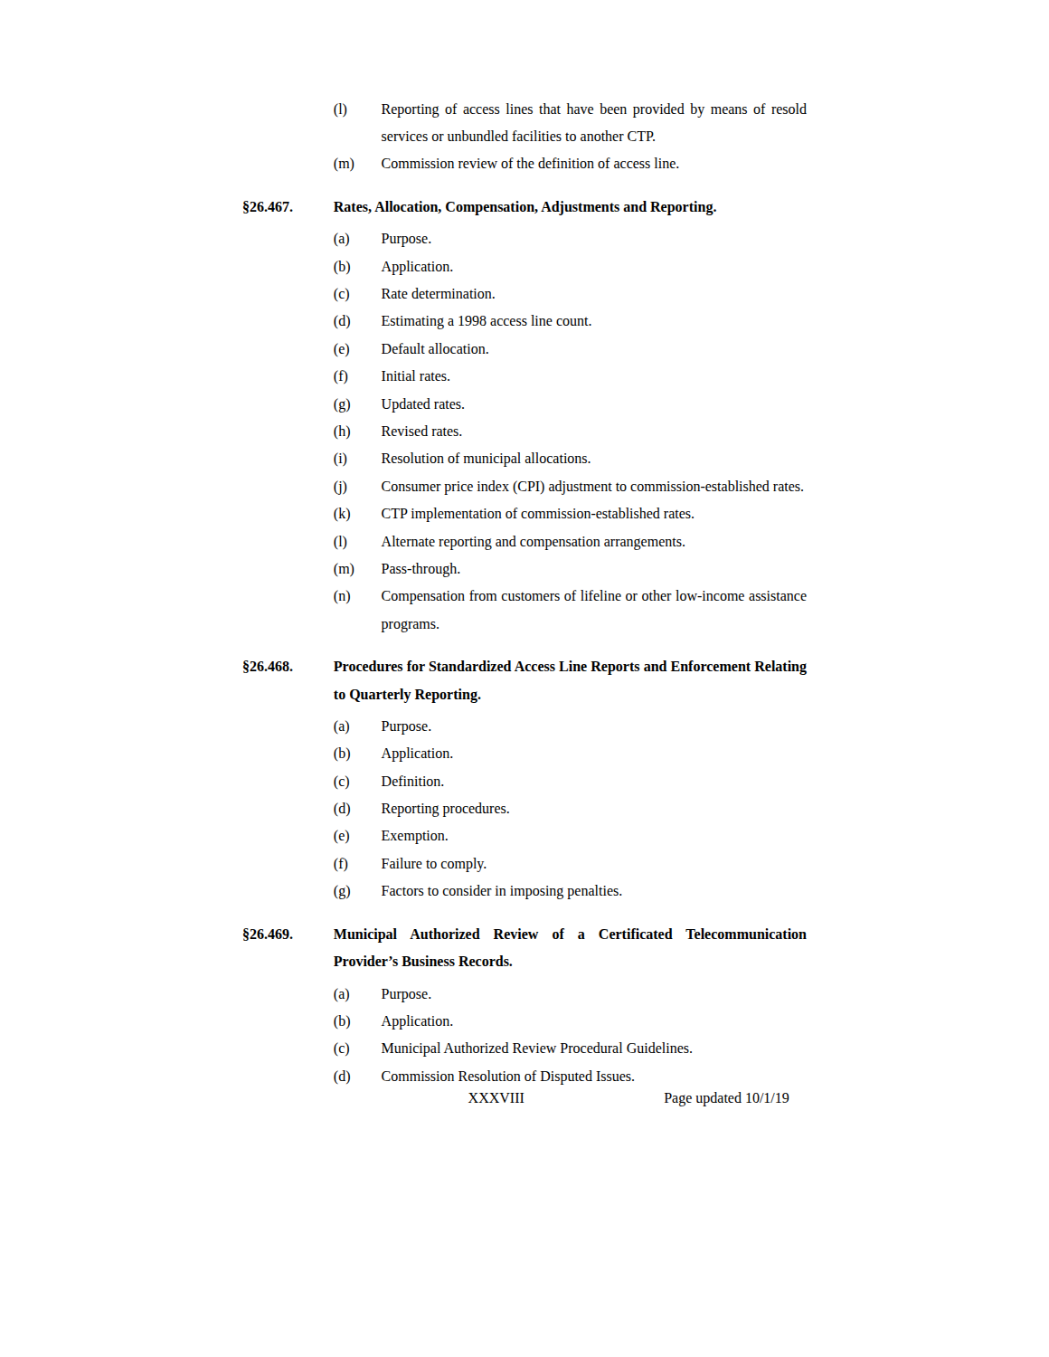(l)
Reporting of access lines that have been provided by means of resold services or unbundled facilities to another CTP.
(m)
Commission review of the definition of access line.
§26.467.
Rates, Allocation, Compensation, Adjustments and Reporting.
(a)
Purpose.
(b)
Application.
(c)
Rate determination.
(d)
Estimating a 1998 access line count.
(e)
Default allocation.
(f)
Initial rates.
(g)
Updated rates.
(h)
Revised rates.
(i)
Resolution of municipal allocations.
(j)
Consumer price index (CPI) adjustment to commission-established rates.
(k)
CTP implementation of commission-established rates.
(l)
Alternate reporting and compensation arrangements.
(m)
Pass-through.
(n)
Compensation from customers of lifeline or other low-income assistance programs.
§26.468.
Procedures for Standardized Access Line Reports and Enforcement Relating to Quarterly Reporting.
(a)
Purpose.
(b)
Application.
(c)
Definition.
(d)
Reporting procedures.
(e)
Exemption.
(f)
Failure to comply.
(g)
Factors to consider in imposing penalties.
§26.469.
Municipal Authorized Review of a Certificated Telecommunication Provider’s Business Records.
(a)
Purpose.
(b)
Application.
(c)
Municipal Authorized Review Procedural Guidelines.
(d)
Commission Resolution of Disputed Issues.
XXXVIII
Page updated 10/1/19